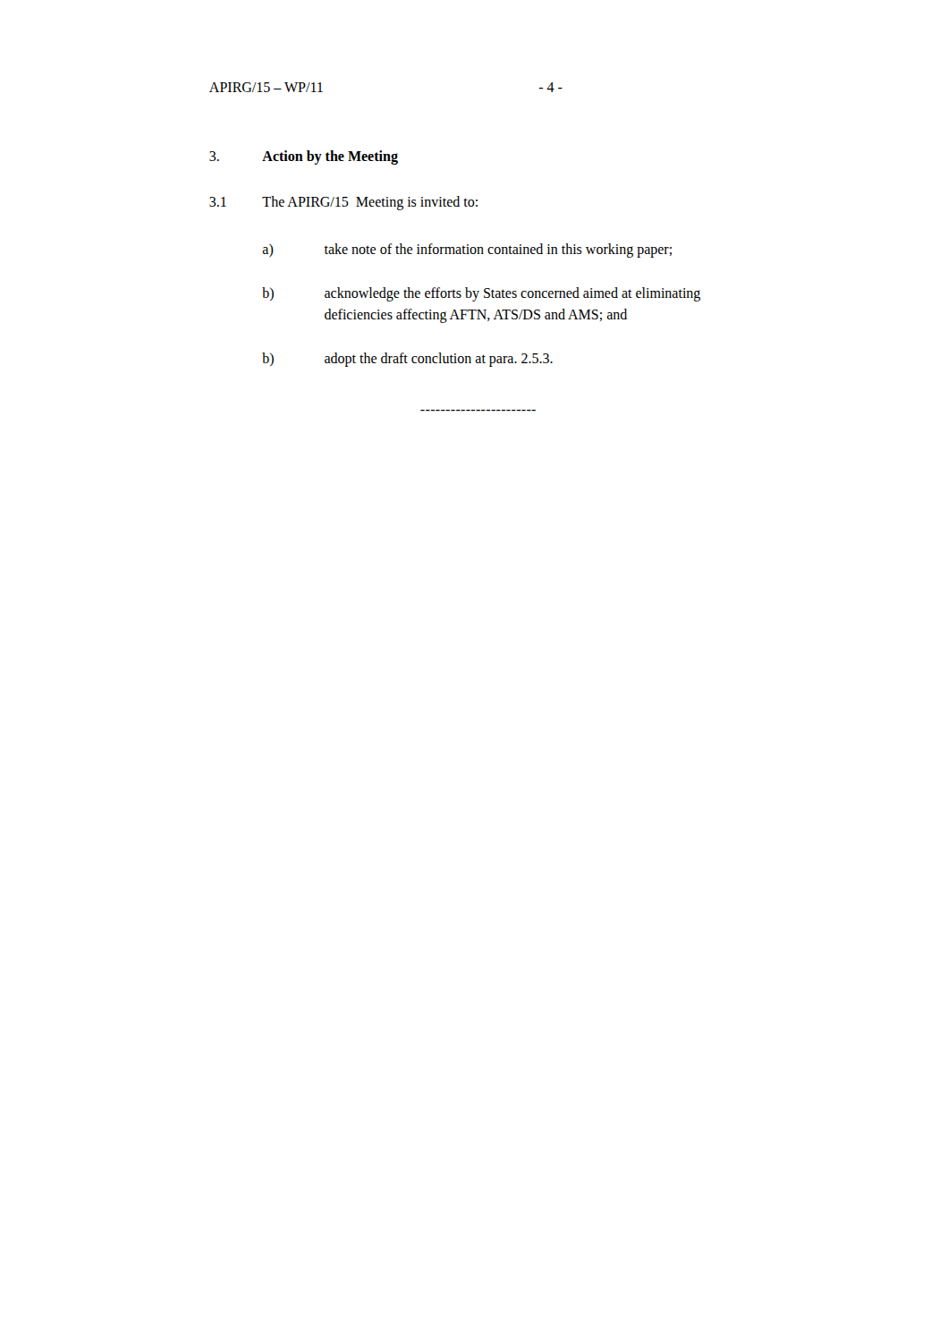APIRG/15 – WP/11
- 4 -
3.
Action by the Meeting
3.1
The APIRG/15 Meeting is invited to:
a) take note of the information contained in this working paper;
b) acknowledge the efforts by States concerned aimed at eliminating deficiencies affecting AFTN, ATS/DS and AMS; and
b) adopt the draft conclution at para. 2.5.3.
-----------------------